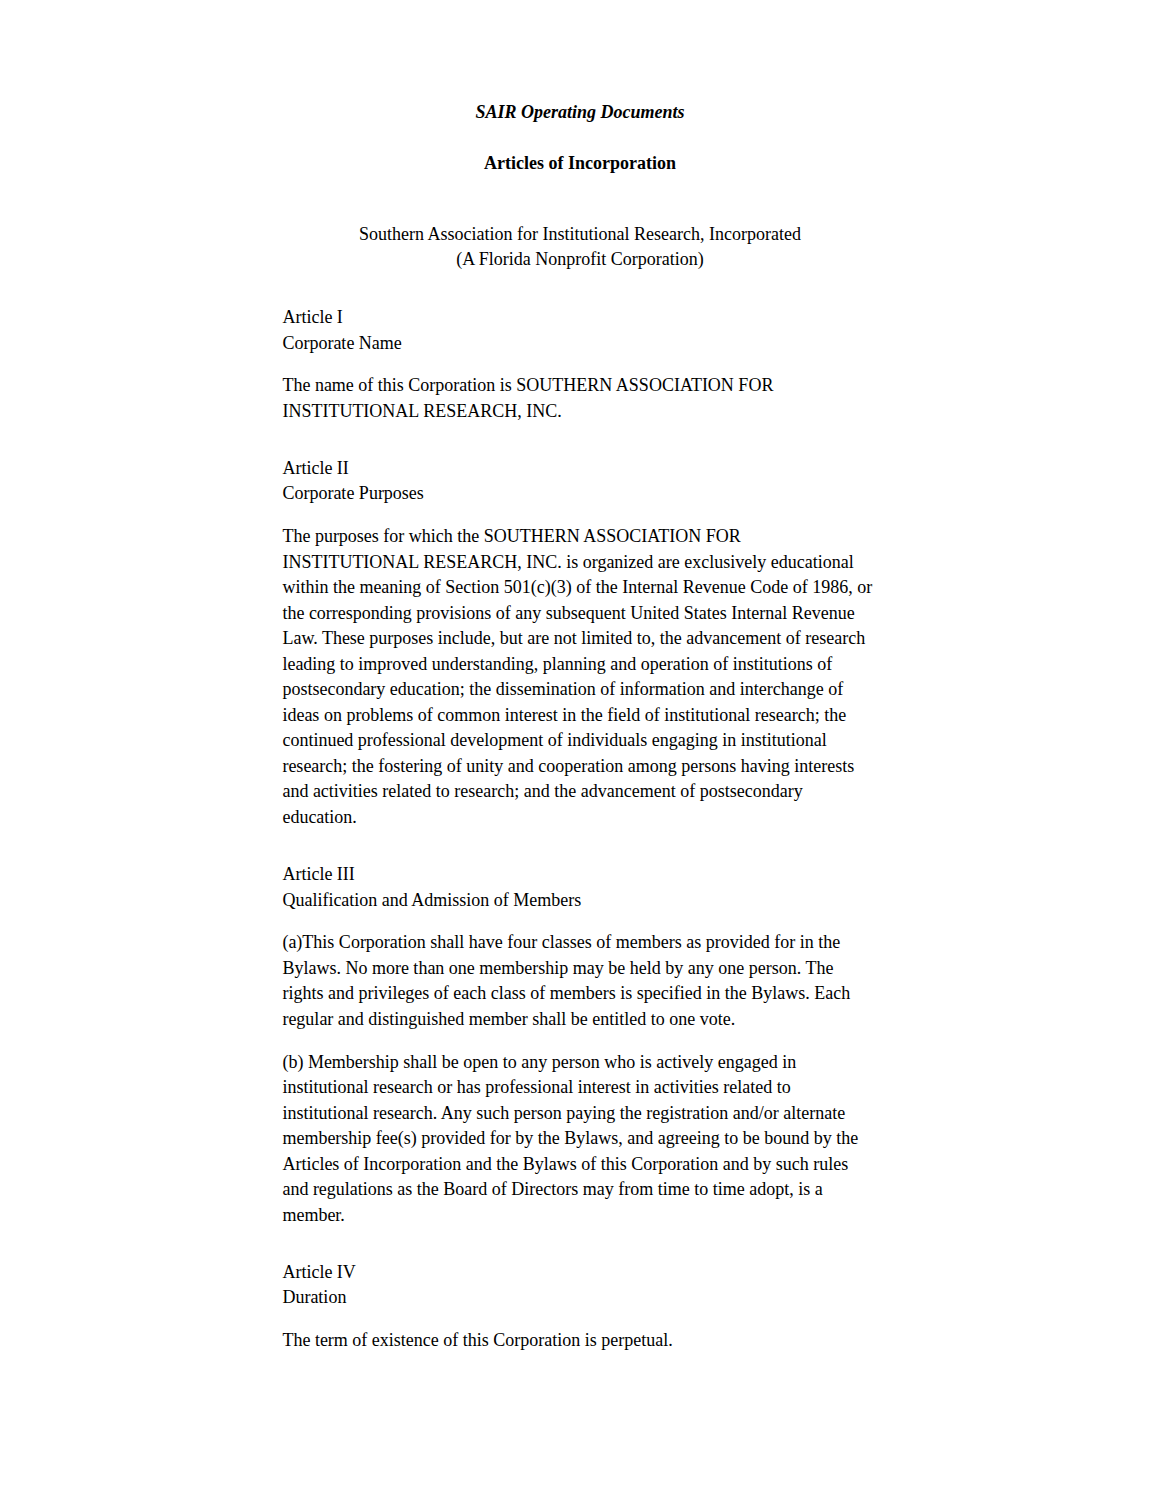SAIR Operating Documents
Articles of Incorporation
Southern Association for Institutional Research, Incorporated
(A Florida Nonprofit Corporation)
Article I Corporate Name
The name of this Corporation is SOUTHERN ASSOCIATION FOR INSTITUTIONAL RESEARCH, INC.
Article II Corporate Purposes
The purposes for which the SOUTHERN ASSOCIATION FOR INSTITUTIONAL RESEARCH, INC. is organized are exclusively educational within the meaning of Section 501(c)(3) of the Internal Revenue Code of 1986, or the corresponding provisions of any subsequent United States Internal Revenue Law. These purposes include, but are not limited to, the advancement of research leading to improved understanding, planning and operation of institutions of postsecondary education; the dissemination of information and interchange of ideas on problems of common interest in the field of institutional research; the continued professional development of individuals engaging in institutional research; the fostering of unity and cooperation among persons having interests and activities related to research; and the advancement of postsecondary education.
Article III Qualification and Admission of Members
(a)This Corporation shall have four classes of members as provided for in the Bylaws. No more than one membership may be held by any one person. The rights and privileges of each class of members is specified in the Bylaws. Each regular and distinguished member shall be entitled to one vote.
(b) Membership shall be open to any person who is actively engaged in institutional research or has professional interest in activities related to institutional research. Any such person paying the registration and/or alternate membership fee(s) provided for by the Bylaws, and agreeing to be bound by the Articles of Incorporation and the Bylaws of this Corporation and by such rules and regulations as the Board of Directors may from time to time adopt, is a member.
Article IV Duration
The term of existence of this Corporation is perpetual.